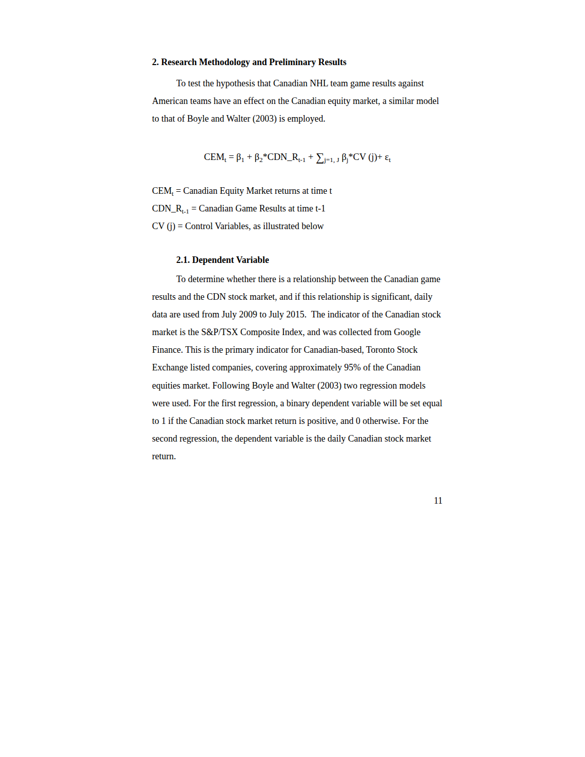2. Research Methodology and Preliminary Results
To test the hypothesis that Canadian NHL team game results against American teams have an effect on the Canadian equity market, a similar model to that of Boyle and Walter (2003) is employed.
CEMt = β1 + β2*CDN_Rt-1 + ∑j=1, J βj*CV (j)+ εt
CEMt = Canadian Equity Market returns at time t
CDN_Rt-1 = Canadian Game Results at time t-1
CV (j) = Control Variables, as illustrated below
2.1. Dependent Variable
To determine whether there is a relationship between the Canadian game results and the CDN stock market, and if this relationship is significant, daily data are used from July 2009 to July 2015. The indicator of the Canadian stock market is the S&P/TSX Composite Index, and was collected from Google Finance. This is the primary indicator for Canadian-based, Toronto Stock Exchange listed companies, covering approximately 95% of the Canadian equities market. Following Boyle and Walter (2003) two regression models were used. For the first regression, a binary dependent variable will be set equal to 1 if the Canadian stock market return is positive, and 0 otherwise. For the second regression, the dependent variable is the daily Canadian stock market return.
11